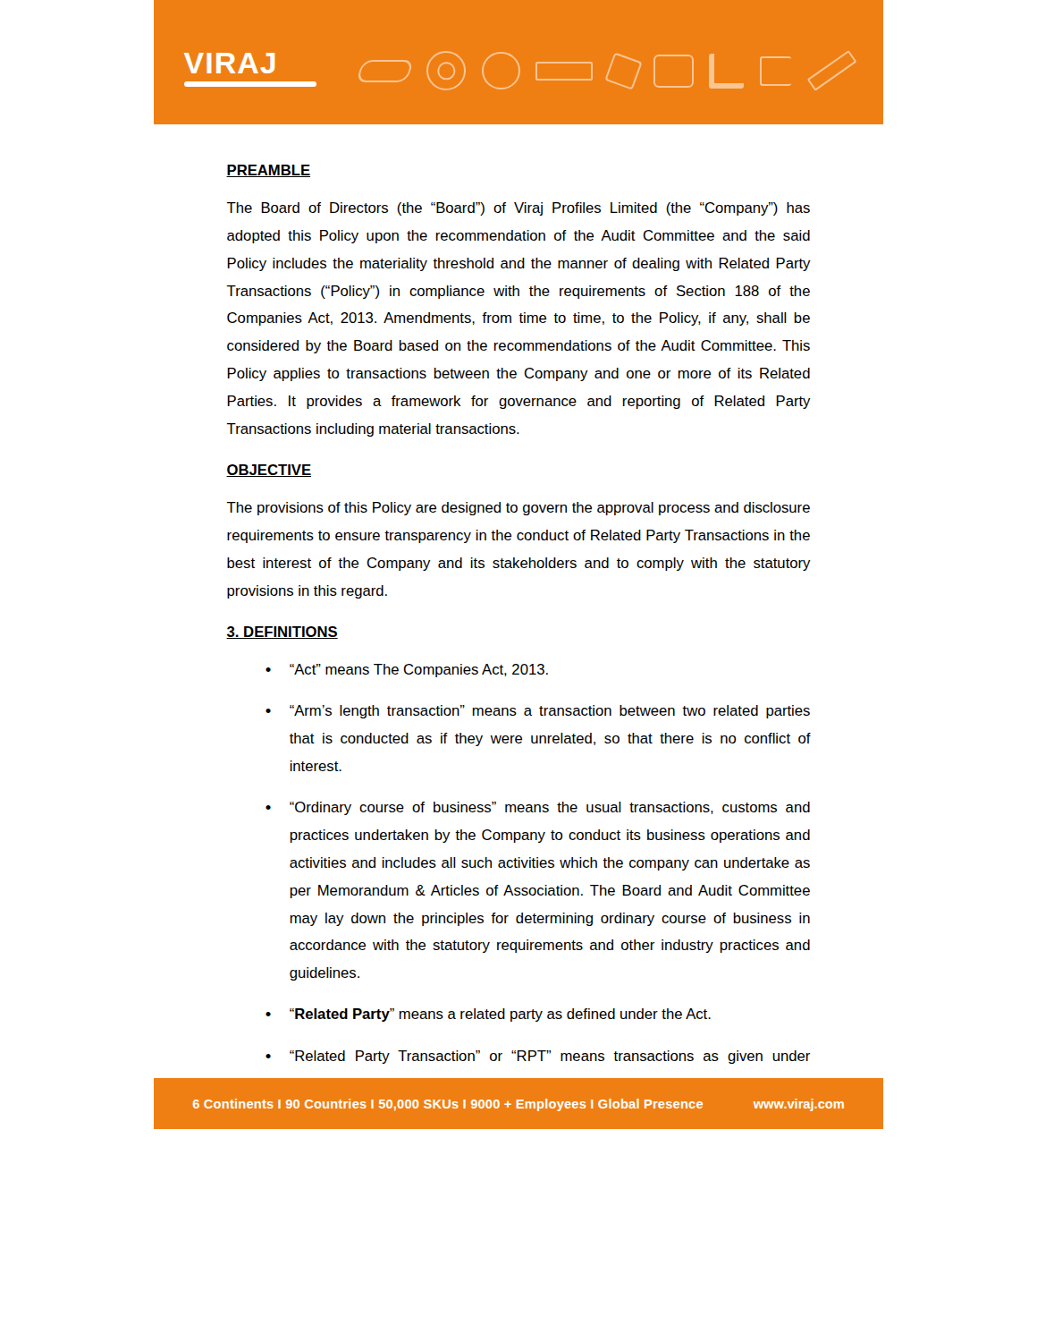VIRAJ
PREAMBLE
The Board of Directors (the “Board”) of Viraj Profiles Limited (the “Company”) has adopted this Policy upon the recommendation of the Audit Committee and the said Policy includes the materiality threshold and the manner of dealing with Related Party Transactions (“Policy”) in compliance with the requirements of Section 188 of the Companies Act, 2013. Amendments, from time to time, to the Policy, if any, shall be considered by the Board based on the recommendations of the Audit Committee. This Policy applies to transactions between the Company and one or more of its Related Parties. It provides a framework for governance and reporting of Related Party Transactions including material transactions.
OBJECTIVE
The provisions of this Policy are designed to govern the approval process and disclosure requirements to ensure transparency in the conduct of Related Party Transactions in the best interest of the Company and its stakeholders and to comply with the statutory provisions in this regard.
3. DEFINITIONS
“Act” means The Companies Act, 2013.
“Arm’s length transaction” means a transaction between two related parties that is conducted as if they were unrelated, so that there is no conflict of interest.
“Ordinary course of business” means the usual transactions, customs and practices undertaken by the Company to conduct its business operations and activities and includes all such activities which the company can undertake as per Memorandum & Articles of Association. The Board and Audit Committee may lay down the principles for determining ordinary course of business in accordance with the statutory requirements and other industry practices and guidelines.
“Related Party” means a related party as defined under the Act.
“Related Party Transaction” or “RPT” means transactions as given under clause (a) to (g) subsection (1) of section 188 of the Act.
6 Continents I 90 Countries I 50,000 SKUs I 9000 + Employees I Global Presence
www.viraj.com